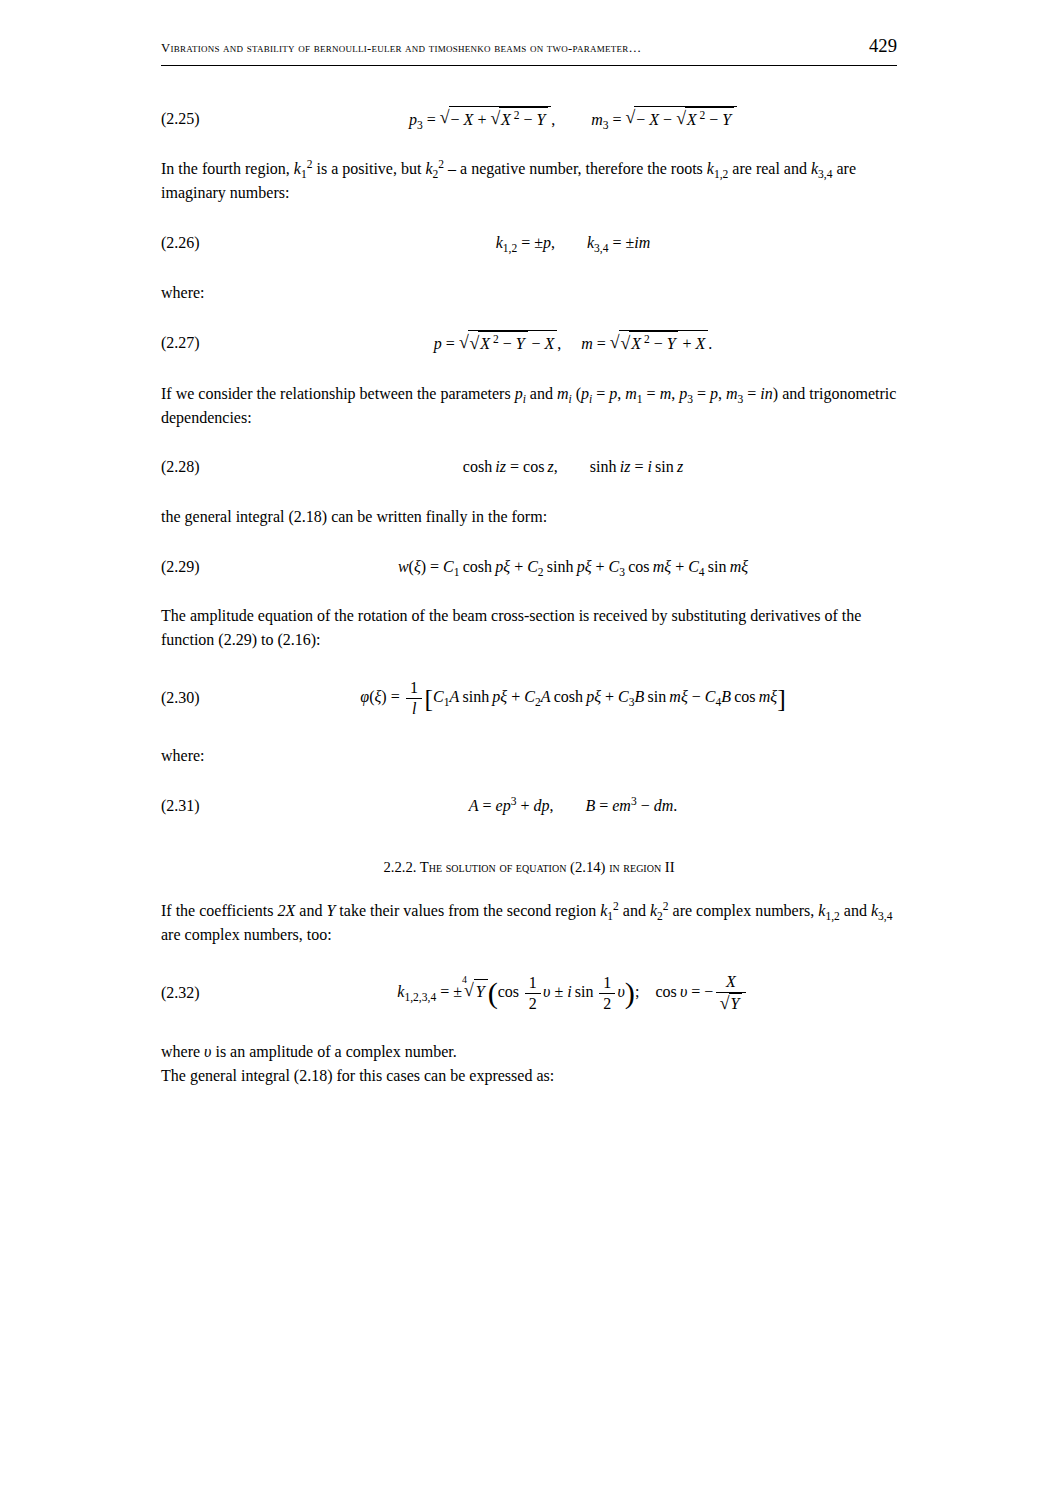Vibrations and stability of bernoulli-euler and timoshenko beams on two-parameter… 429
(2.25)
p3 = − X + X 2 − Y,   m3 = − X − X 2 − Y
In the fourth region, k12 is a positive, but k22 – a negative number, therefore the roots k1,2 are real and k3,4 are imaginary numbers:
(2.26)
k1,2 = ±p,  k3,4 = ±im
where:
(2.27)
p = X 2 − Y − X,  m = X 2 − Y + X.
If we consider the relationship between the parameters pi and mi (pi = p, m1 = m, p3 = p, m3 = in) and trigonometric dependencies:
(2.28)
cosh iz = cos z,  sinh iz = i sin z
the general integral (2.18) can be written finally in the form:
(2.29)
w(ξ) = C1 cosh pξ + C2 sinh pξ + C3 cos mξ + C4 sin mξ
The amplitude equation of the rotation of the beam cross-section is received by substituting derivatives of the function (2.29) to (2.16):
(2.30)
φ(ξ) = 1 l[C1A sinh pξ + C2A cosh pξ + C3B sin mξ − C4B cos mξ]
where:
(2.31)
A = ep3 + dp,  B = em3 − dm.
2.2.2. The solution of equation (2.14) in region II
If the coefficients 2X and Y take their values from the second region k12 and k22 are complex numbers, k1,2 and k3,4 are complex numbers, too:
(2.32)
k1,2,3,4 = ±4 Y(cos 12 υ ± i sin 12 υ); cos υ = −XY
where υ is an amplitude of a complex number.
The general integral (2.18) for this cases can be expressed as: